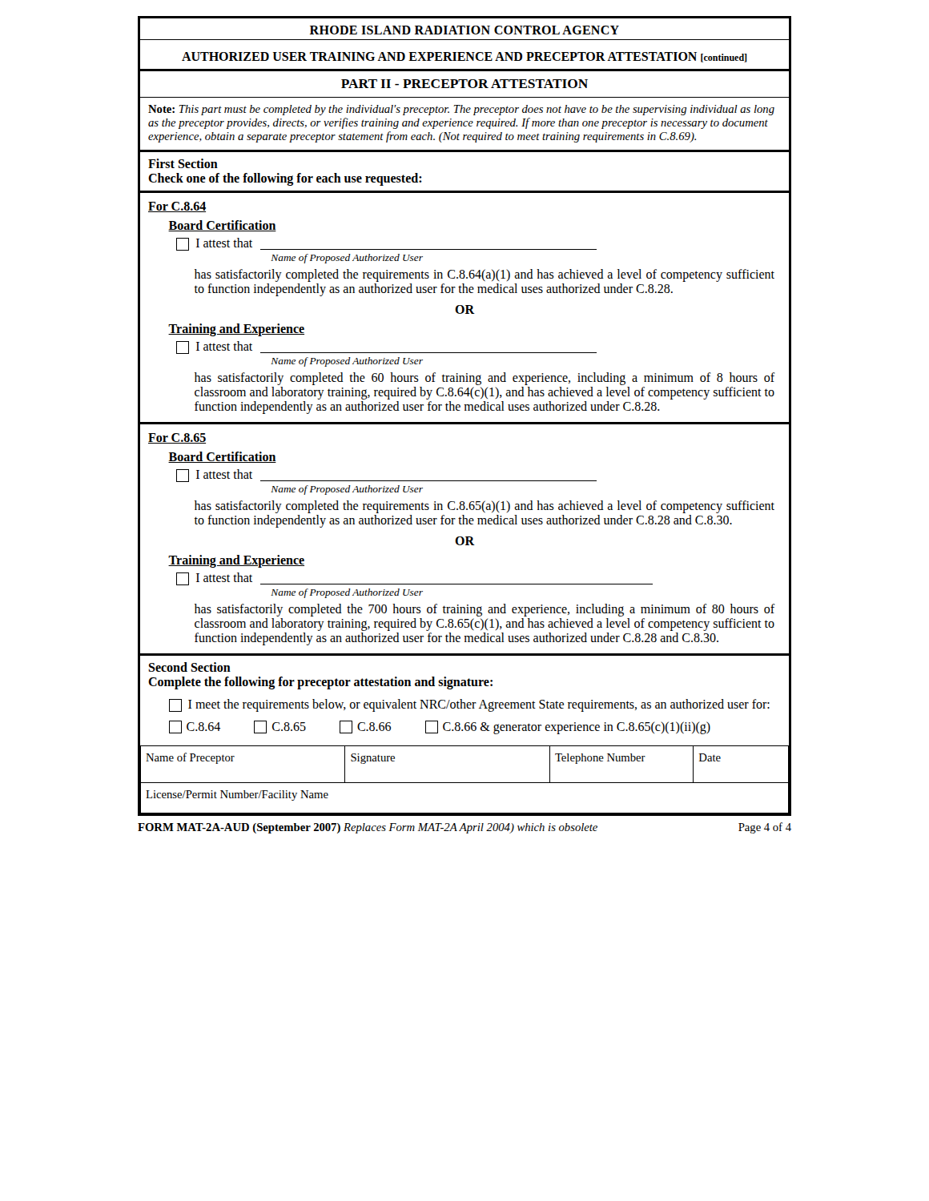RHODE ISLAND RADIATION CONTROL AGENCY
AUTHORIZED USER TRAINING AND EXPERIENCE AND PRECEPTOR ATTESTATION [continued]
PART II - PRECEPTOR ATTESTATION
Note: This part must be completed by the individual's preceptor. The preceptor does not have to be the supervising individual as long as the preceptor provides, directs, or verifies training and experience required. If more than one preceptor is necessary to document experience, obtain a separate preceptor statement from each. (Not required to meet training requirements in C.8.69).
First Section
Check one of the following for each use requested:
For C.8.64
Board Certification
I attest that
Name of Proposed Authorized User
has satisfactorily completed the requirements in C.8.64(a)(1) and has achieved a level of competency sufficient to function independently as an authorized user for the medical uses authorized under C.8.28.
OR
Training and Experience
I attest that
Name of Proposed Authorized User
has satisfactorily completed the 60 hours of training and experience, including a minimum of 8 hours of classroom and laboratory training, required by C.8.64(c)(1), and has achieved a level of competency sufficient to function independently as an authorized user for the medical uses authorized under C.8.28.
For C.8.65
Board Certification
I attest that
Name of Proposed Authorized User
has satisfactorily completed the requirements in C.8.65(a)(1) and has achieved a level of competency sufficient to function independently as an authorized user for the medical uses authorized under C.8.28 and C.8.30.
OR
Training and Experience
I attest that
Name of Proposed Authorized User
has satisfactorily completed the 700 hours of training and experience, including a minimum of 80 hours of classroom and laboratory training, required by C.8.65(c)(1), and has achieved a level of competency sufficient to function independently as an authorized user for the medical uses authorized under C.8.28 and C.8.30.
Second Section
Complete the following for preceptor attestation and signature:
I meet the requirements below, or equivalent NRC/other Agreement State requirements, as an authorized user for:
C.8.64 C.8.65 C.8.66 C.8.66 & generator experience in C.8.65(c)(1)(ii)(g)
| Name of Preceptor | Signature | Telephone Number | Date |
| License/Permit Number/Facility Name |
FORM MAT-2A-AUD (September 2007) Replaces Form MAT-2A April 2004) which is obsolete
Page 4 of 4